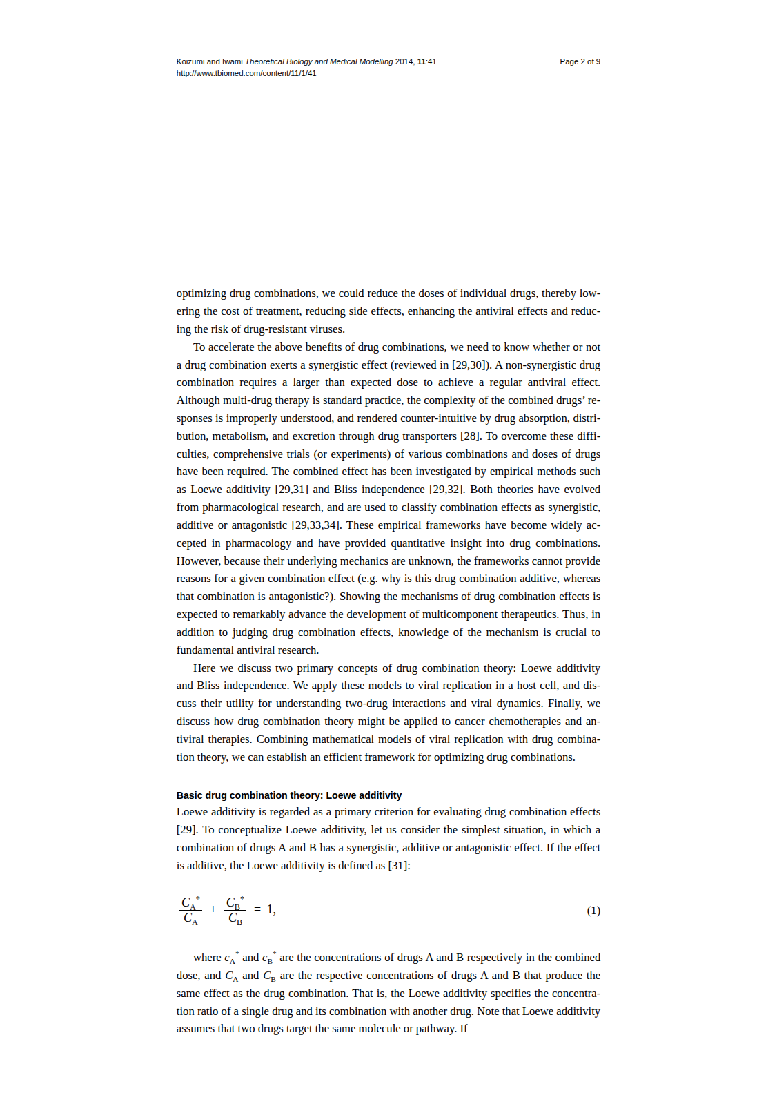Koizumi and Iwami Theoretical Biology and Medical Modelling 2014, 11:41 http://www.tbiomed.com/content/11/1/41
Page 2 of 9
optimizing drug combinations, we could reduce the doses of individual drugs, thereby lowering the cost of treatment, reducing side effects, enhancing the antiviral effects and reducing the risk of drug-resistant viruses.
To accelerate the above benefits of drug combinations, we need to know whether or not a drug combination exerts a synergistic effect (reviewed in [29,30]). A non-synergistic drug combination requires a larger than expected dose to achieve a regular antiviral effect. Although multi-drug therapy is standard practice, the complexity of the combined drugs’ responses is improperly understood, and rendered counter-intuitive by drug absorption, distribution, metabolism, and excretion through drug transporters [28]. To overcome these difficulties, comprehensive trials (or experiments) of various combinations and doses of drugs have been required. The combined effect has been investigated by empirical methods such as Loewe additivity [29,31] and Bliss independence [29,32]. Both theories have evolved from pharmacological research, and are used to classify combination effects as synergistic, additive or antagonistic [29,33,34]. These empirical frameworks have become widely accepted in pharmacology and have provided quantitative insight into drug combinations. However, because their underlying mechanics are unknown, the frameworks cannot provide reasons for a given combination effect (e.g. why is this drug combination additive, whereas that combination is antagonistic?). Showing the mechanisms of drug combination effects is expected to remarkably advance the development of multicomponent therapeutics. Thus, in addition to judging drug combination effects, knowledge of the mechanism is crucial to fundamental antiviral research.
Here we discuss two primary concepts of drug combination theory: Loewe additivity and Bliss independence. We apply these models to viral replication in a host cell, and discuss their utility for understanding two-drug interactions and viral dynamics. Finally, we discuss how drug combination theory might be applied to cancer chemotherapies and antiviral therapies. Combining mathematical models of viral replication with drug combination theory, we can establish an efficient framework for optimizing drug combinations.
Basic drug combination theory: Loewe additivity
Loewe additivity is regarded as a primary criterion for evaluating drug combination effects [29]. To conceptualize Loewe additivity, let us consider the simplest situation, in which a combination of drugs A and B has a synergistic, additive or antagonistic effect. If the effect is additive, the Loewe additivity is defined as [31]:
CA* CA + CB* CB = 1, (1)
where cA* and cB* are the concentrations of drugs A and B respectively in the combined dose, and CA and CB are the respective concentrations of drugs A and B that produce the same effect as the drug combination. That is, the Loewe additivity specifies the concentration ratio of a single drug and its combination with another drug. Note that Loewe additivity assumes that two drugs target the same molecule or pathway. If